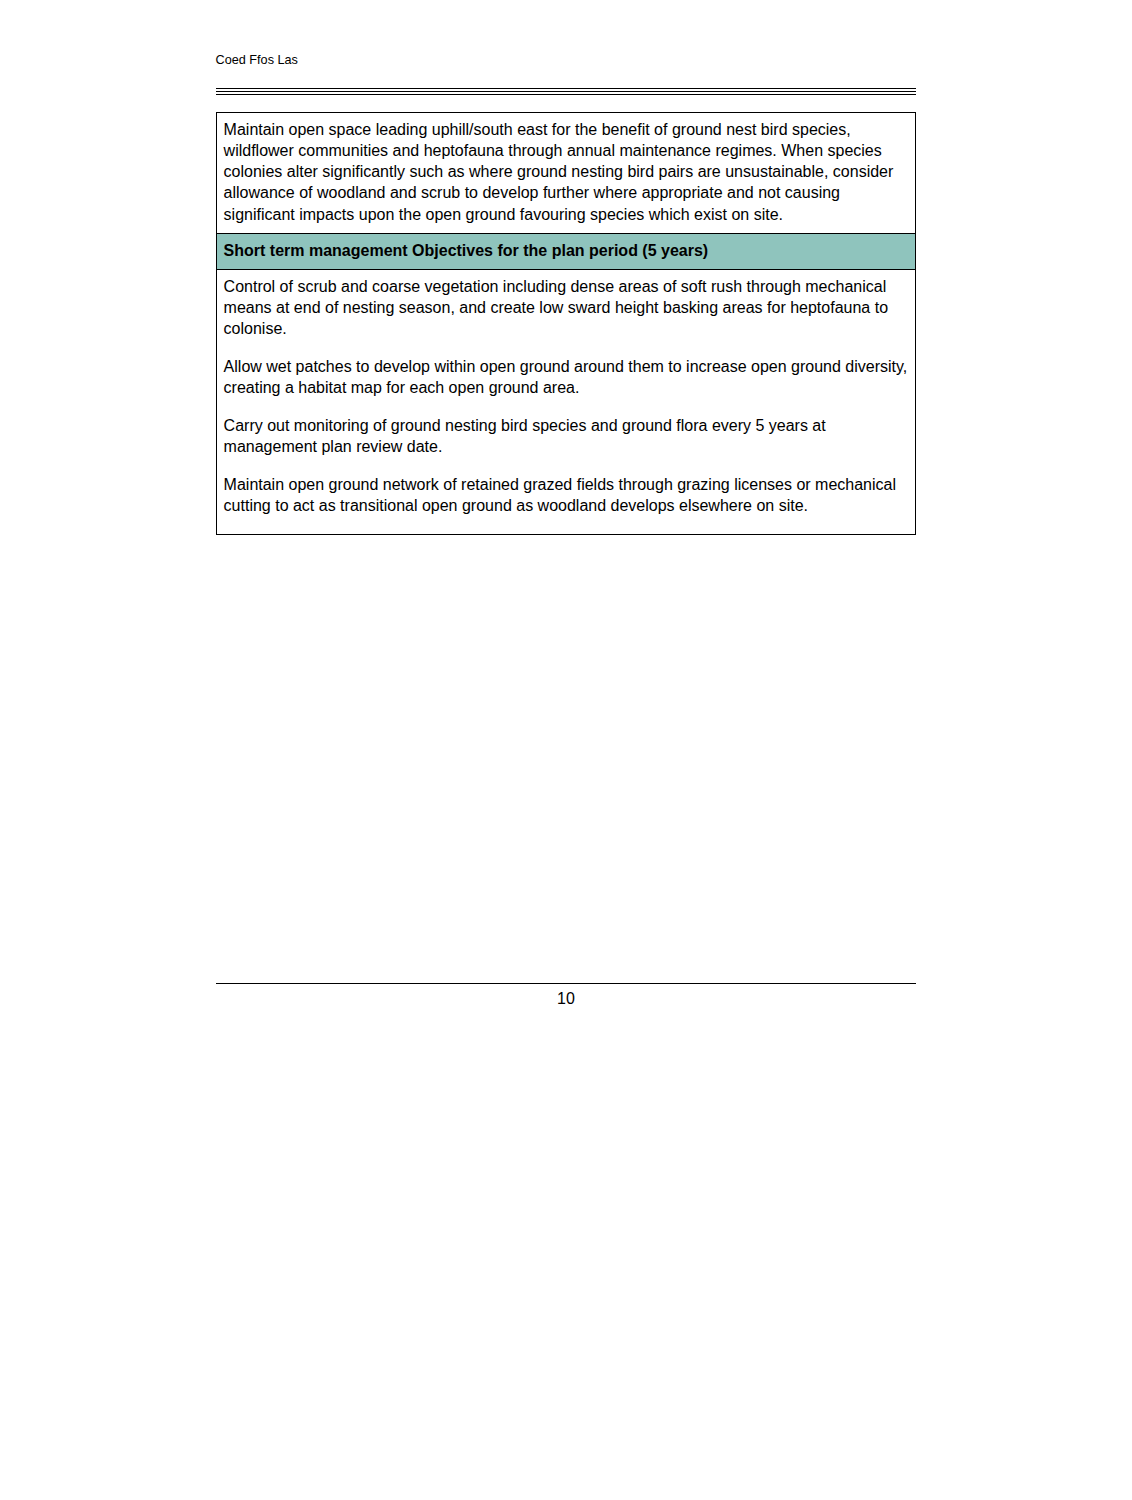Coed Ffos Las
| Maintain open space leading uphill/south east for the benefit of ground nest bird species, wildflower communities and heptofauna through annual maintenance regimes. When species colonies alter significantly such as where ground nesting bird pairs are unsustainable, consider allowance of woodland and scrub to develop further where appropriate and not causing significant impacts upon the open ground favouring species which exist on site. |
| Short term management Objectives for the plan period (5 years) |
| Control of scrub and coarse vegetation including dense areas of soft rush through mechanical means at end of nesting season, and create low sward height basking areas for heptofauna to colonise. Allow wet patches to develop within open ground around them to increase open ground diversity, creating a habitat map for each open ground area. Carry out monitoring of ground nesting bird species and ground flora every 5 years at management plan review date. Maintain open ground network of retained grazed fields through grazing licenses or mechanical cutting to act as transitional open ground as woodland develops elsewhere on site. |
10